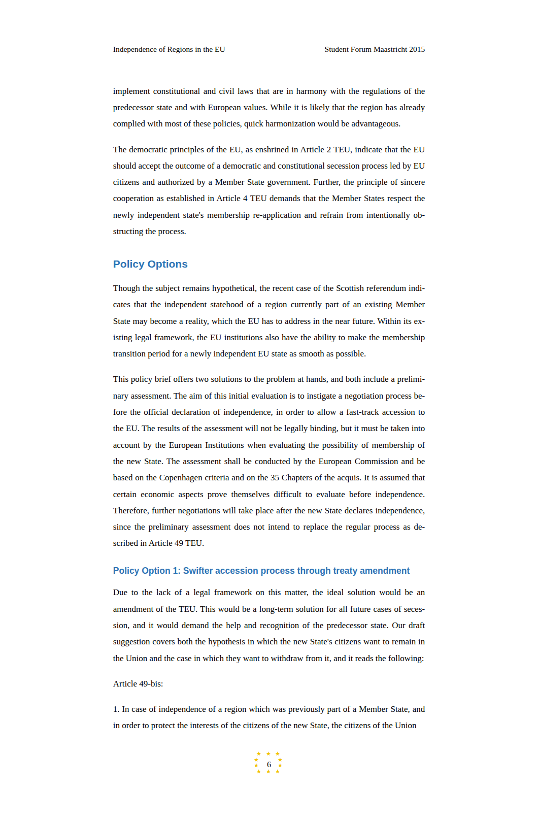Independence of Regions in the EU Student Forum Maastricht 2015
implement constitutional and civil laws that are in harmony with the regulations of the predecessor state and with European values. While it is likely that the region has already complied with most of these policies, quick harmonization would be advantageous.
The democratic principles of the EU, as enshrined in Article 2 TEU, indicate that the EU should accept the outcome of a democratic and constitutional secession process led by EU citizens and authorized by a Member State government. Further, the principle of sincere cooperation as established in Article 4 TEU demands that the Member States respect the newly independent state's membership re-application and refrain from intentionally obstructing the process.
Policy Options
Though the subject remains hypothetical, the recent case of the Scottish referendum indicates that the independent statehood of a region currently part of an existing Member State may become a reality, which the EU has to address in the near future. Within its existing legal framework, the EU institutions also have the ability to make the membership transition period for a newly independent EU state as smooth as possible.
This policy brief offers two solutions to the problem at hands, and both include a preliminary assessment. The aim of this initial evaluation is to instigate a negotiation process before the official declaration of independence, in order to allow a fast-track accession to the EU. The results of the assessment will not be legally binding, but it must be taken into account by the European Institutions when evaluating the possibility of membership of the new State. The assessment shall be conducted by the European Commission and be based on the Copenhagen criteria and on the 35 Chapters of the acquis. It is assumed that certain economic aspects prove themselves difficult to evaluate before independence. Therefore, further negotiations will take place after the new State declares independence, since the preliminary assessment does not intend to replace the regular process as described in Article 49 TEU.
Policy Option 1: Swifter accession process through treaty amendment
Due to the lack of a legal framework on this matter, the ideal solution would be an amendment of the TEU. This would be a long-term solution for all future cases of secession, and it would demand the help and recognition of the predecessor state. Our draft suggestion covers both the hypothesis in which the new State's citizens want to remain in the Union and the case in which they want to withdraw from it, and it reads the following:
Article 49-bis:
1. In case of independence of a region which was previously part of a Member State, and in order to protect the interests of the citizens of the new State, the citizens of the Union
★ ★ ★
★ ★
★ ★
★ ★ ★
6